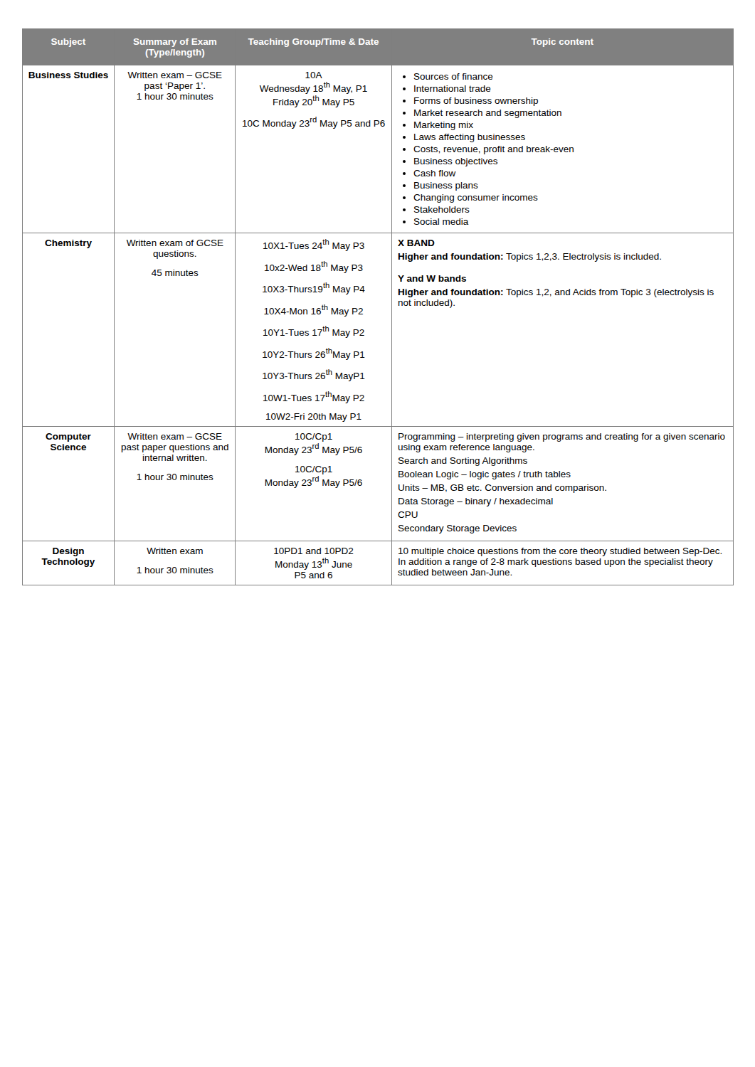| Subject | Summary of Exam (Type/length) | Teaching Group/Time & Date | Topic content |
| --- | --- | --- | --- |
| Business Studies | Written exam – GCSE past ‘Paper 1’. 1 hour 30 minutes | 10A Wednesday 18 th May, P1 Friday 20 th May P5 10C Monday 23 rd May P5 and P6 | Sources of finance International trade Forms of business ownership Market research and segmentation Marketing mix Laws affecting businesses Costs, revenue, profit and break-even Business objectives Cash flow Business plans Changing consumer incomes Stakeholders Social media |
| Chemistry | Written exam of GCSE questions. 45 minutes | 10X1-Tues 24 th May P3 10x2-Wed 18 th May P3 10X3-Thurs19 th May P4 10X4-Mon 16 th May P2 10Y1-Tues 17 th May P2 10Y2-Thurs 26 th May P1 10Y3-Thurs 26 th MayP1 10W1-Tues 17 th May P2 10W2-Fri 20th May P1 | X BAND Higher and foundation: Topics 1,2,3. Electrolysis is included. Y and W bands Higher and foundation: Topics 1,2, and Acids from Topic 3 (electrolysis is not included). |
| Computer Science | Written exam – GCSE past paper questions and internal written. 1 hour 30 minutes | 10C/Cp1 Monday 23 rd May P5/6 10C/Cp1 Monday 23 rd May P5/6 | Programming – interpreting given programs and creating for a given scenario using exam reference language. Search and Sorting Algorithms Boolean Logic – logic gates / truth tables Units – MB, GB etc. Conversion and comparison. Data Storage – binary / hexadecimal CPU Secondary Storage Devices |
| Design Technology | Written exam 1 hour 30 minutes | 10PD1 and 10PD2 Monday 13 th June P5 and 6 | 10 multiple choice questions from the core theory studied between Sep-Dec. In addition a range of 2-8 mark questions based upon the specialist theory studied between Jan-June. |